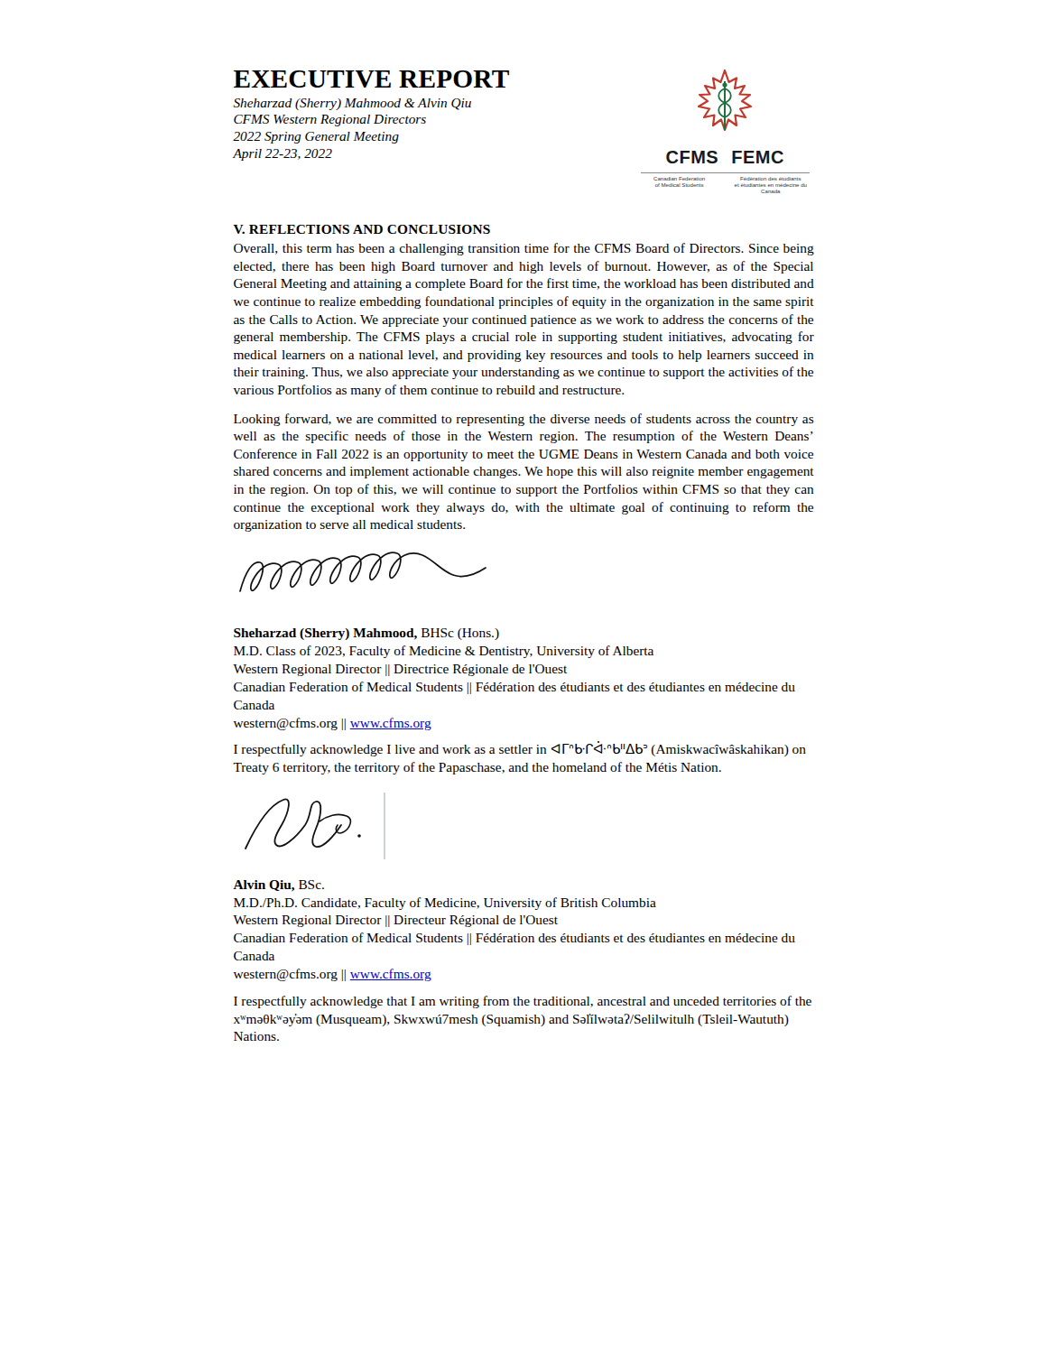EXECUTIVE REPORT
Sheharzad (Sherry) Mahmood & Alvin Qiu CFMS Western Regional Directors 2022 Spring General Meeting April 22-23, 2022
CFMS FEMC
Canadian Federation
of Medical Students
Fédération des étudiants
et étudiantes en médecine du Canada
V. REFLECTIONS AND CONCLUSIONS
Overall, this term has been a challenging transition time for the CFMS Board of Directors. Since being elected, there has been high Board turnover and high levels of burnout. However, as of the Special General Meeting and attaining a complete Board for the first time, the workload has been distributed and we continue to realize embedding foundational principles of equity in the organization in the same spirit as the Calls to Action. We appreciate your continued patience as we work to address the concerns of the general membership. The CFMS plays a crucial role in supporting student initiatives, advocating for medical learners on a national level, and providing key resources and tools to help learners succeed in their training. Thus, we also appreciate your understanding as we continue to support the activities of the various Portfolios as many of them continue to rebuild and restructure.
Looking forward, we are committed to representing the diverse needs of students across the country as well as the specific needs of those in the Western region. The resumption of the Western Deans’ Conference in Fall 2022 is an opportunity to meet the UGME Deans in Western Canada and both voice shared concerns and implement actionable changes. We hope this will also reignite member engagement in the region. On top of this, we will continue to support the Portfolios within CFMS so that they can continue the exceptional work they always do, with the ultimate goal of continuing to reform the organization to serve all medical students.
Sheharzad (Sherry) Mahmood, BHSc (Hons.)
M.D. Class of 2023, Faculty of Medicine & Dentistry, University of Alberta
Western Regional Director || Directrice Régionale de l'Ouest
Canadian Federation of Medical Students || Fédération des étudiants et des étudiantes en médecine du Canada
western@cfms.org || www.cfms.org
I respectfully acknowledge I live and work as a settler in ᐊᒥᐢᑿᒋᐚᐢᑲᐦᐃᑲᐣ (Amiskwacîwâskahikan) on Treaty 6 territory, the territory of the Papaschase, and the homeland of the Métis Nation.
Alvin Qiu, BSc.
M.D./Ph.D. Candidate, Faculty of Medicine, University of British Columbia
Western Regional Director || Directeur Régional de l'Ouest
Canadian Federation of Medical Students || Fédération des étudiants et des étudiantes en médecine du Canada
western@cfms.org || www.cfms.org
I respectfully acknowledge that I am writing from the traditional, ancestral and unceded territories of the xʷməθkʷəy̓əm (Musqueam), Skwxwú7mesh (Squamish) and Səl̓ílwətaʔ/Selilwitulh (Tsleil-Waututh) Nations.